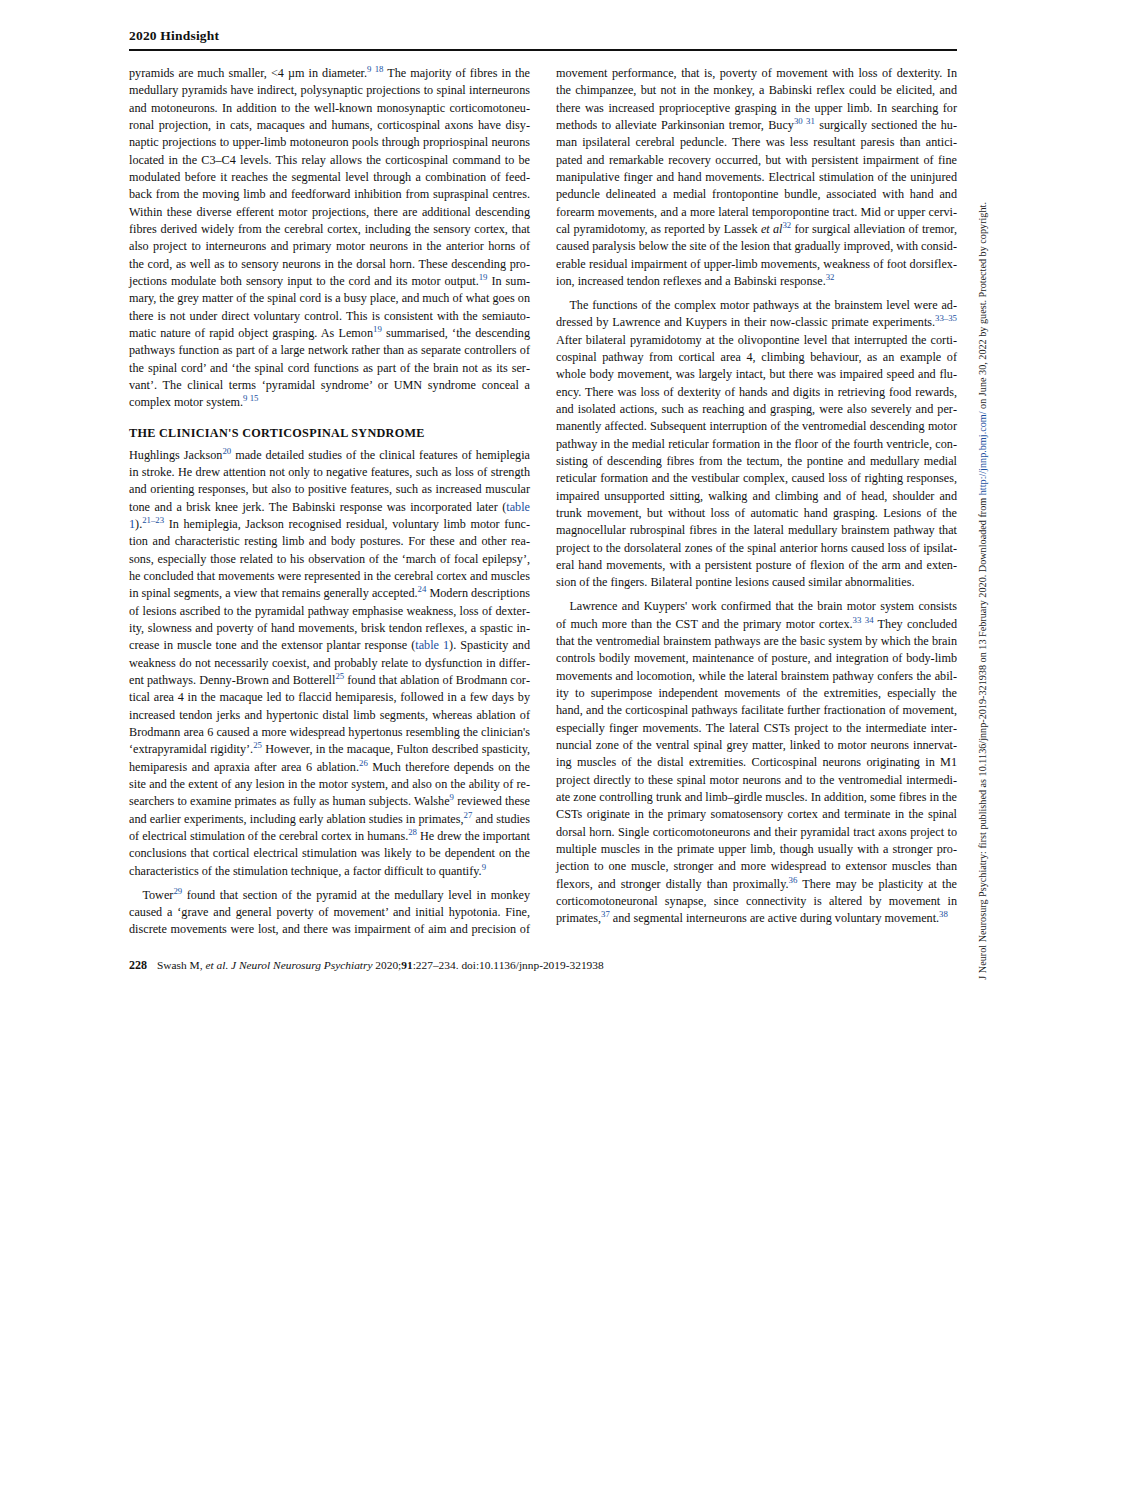2020 Hindsight
pyramids are much smaller, <4 µm in diameter.9 18 The majority of fibres in the medullary pyramids have indirect, polysynaptic projections to spinal interneurons and motoneurons. In addition to the well-known monosynaptic corticomotoneuronal projection, in cats, macaques and humans, corticospinal axons have disynaptic projections to upper-limb motoneuron pools through propriospinal neurons located in the C3–C4 levels. This relay allows the corticospinal command to be modulated before it reaches the segmental level through a combination of feedback from the moving limb and feedforward inhibition from supraspinal centres. Within these diverse efferent motor projections, there are additional descending fibres derived widely from the cerebral cortex, including the sensory cortex, that also project to interneurons and primary motor neurons in the anterior horns of the cord, as well as to sensory neurons in the dorsal horn. These descending projections modulate both sensory input to the cord and its motor output.19 In summary, the grey matter of the spinal cord is a busy place, and much of what goes on there is not under direct voluntary control. This is consistent with the semiautomatic nature of rapid object grasping. As Lemon19 summarised, ‘the descending pathways function as part of a large network rather than as separate controllers of the spinal cord’ and ‘the spinal cord functions as part of the brain not as its servant’. The clinical terms ‘pyramidal syndrome’ or UMN syndrome conceal a complex motor system.9 15
The clinician's corticospinal syndrome
Hughlings Jackson20 made detailed studies of the clinical features of hemiplegia in stroke. He drew attention not only to negative features, such as loss of strength and orienting responses, but also to positive features, such as increased muscular tone and a brisk knee jerk. The Babinski response was incorporated later (table 1).21–23 In hemiplegia, Jackson recognised residual, voluntary limb motor function and characteristic resting limb and body postures. For these and other reasons, especially those related to his observation of the ‘march of focal epilepsy’, he concluded that movements were represented in the cerebral cortex and muscles in spinal segments, a view that remains generally accepted.24 Modern descriptions of lesions ascribed to the pyramidal pathway emphasise weakness, loss of dexterity, slowness and poverty of hand movements, brisk tendon reflexes, a spastic increase in muscle tone and the extensor plantar response (table 1). Spasticity and weakness do not necessarily coexist, and probably relate to dysfunction in different pathways. Denny-Brown and Botterell25 found that ablation of Brodmann cortical area 4 in the macaque led to flaccid hemiparesis, followed in a few days by increased tendon jerks and hypertonic distal limb segments, whereas ablation of Brodmann area 6 caused a more widespread hypertonus resembling the clinician's ‘extrapyramidal rigidity’.25 However, in the macaque, Fulton described spasticity, hemiparesis and apraxia after area 6 ablation.26 Much therefore depends on the site and the extent of any lesion in the motor system, and also on the ability of researchers to examine primates as fully as human subjects. Walshe9 reviewed these and earlier experiments, including early ablation studies in primates,27 and studies of electrical stimulation of the cerebral cortex in humans.28 He drew the important conclusions that cortical electrical stimulation was likely to be dependent on the characteristics of the stimulation technique, a factor difficult to quantify.9
Tower29 found that section of the pyramid at the medullary level in monkey caused a ‘grave and general poverty of movement’ and initial hypotonia. Fine, discrete movements were lost, and there was impairment of aim and precision of movement performance, that is, poverty of movement with loss of dexterity. In the chimpanzee, but not in the monkey, a Babinski reflex could be elicited, and there was increased proprioceptive grasping in the upper limb. In searching for methods to alleviate Parkinsonian tremor, Bucy30 31 surgically sectioned the human ipsilateral cerebral peduncle. There was less resultant paresis than anticipated and remarkable recovery occurred, but with persistent impairment of fine manipulative finger and hand movements. Electrical stimulation of the uninjured peduncle delineated a medial frontopontine bundle, associated with hand and forearm movements, and a more lateral temporopontine tract. Mid or upper cervical pyramidotomy, as reported by Lassek et al32 for surgical alleviation of tremor, caused paralysis below the site of the lesion that gradually improved, with considerable residual impairment of upper-limb movements, weakness of foot dorsiflexion, increased tendon reflexes and a Babinski response.32
The functions of the complex motor pathways at the brainstem level were addressed by Lawrence and Kuypers in their now-classic primate experiments.33–35 After bilateral pyramidotomy at the olivopontine level that interrupted the corticospinal pathway from cortical area 4, climbing behaviour, as an example of whole body movement, was largely intact, but there was impaired speed and fluency. There was loss of dexterity of hands and digits in retrieving food rewards, and isolated actions, such as reaching and grasping, were also severely and permanently affected. Subsequent interruption of the ventromedial descending motor pathway in the medial reticular formation in the floor of the fourth ventricle, consisting of descending fibres from the tectum, the pontine and medullary medial reticular formation and the vestibular complex, caused loss of righting responses, impaired unsupported sitting, walking and climbing and of head, shoulder and trunk movement, but without loss of automatic hand grasping. Lesions of the magnocellular rubrospinal fibres in the lateral medullary brainstem pathway that project to the dorsolateral zones of the spinal anterior horns caused loss of ipsilateral hand movements, with a persistent posture of flexion of the arm and extension of the fingers. Bilateral pontine lesions caused similar abnormalities.
Lawrence and Kuypers' work confirmed that the brain motor system consists of much more than the CST and the primary motor cortex.33 34 They concluded that the ventromedial brainstem pathways are the basic system by which the brain controls bodily movement, maintenance of posture, and integration of body-limb movements and locomotion, while the lateral brainstem pathway confers the ability to superimpose independent movements of the extremities, especially the hand, and the corticospinal pathways facilitate further fractionation of movement, especially finger movements. The lateral CSTs project to the intermediate internuncial zone of the ventral spinal grey matter, linked to motor neurons innervating muscles of the distal extremities. Corticospinal neurons originating in M1 project directly to these spinal motor neurons and to the ventromedial intermediate zone controlling trunk and limb–girdle muscles. In addition, some fibres in the CSTs originate in the primary somatosensory cortex and terminate in the spinal dorsal horn. Single corticomotoneurons and their pyramidal tract axons project to multiple muscles in the primate upper limb, though usually with a stronger projection to one muscle, stronger and more widespread to extensor muscles than flexors, and stronger distally than proximally.36 There may be plasticity at the corticomotoneuronal synapse, since connectivity is altered by movement in primates,37 and segmental interneurons are active during voluntary movement.38
228 Swash M, et al. J Neurol Neurosurg Psychiatry 2020;91:227–234. doi:10.1136/jnnp-2019-321938
J Neurol Neurosurg Psychiatry: first published as 10.1136/jnnp-2019-321938 on 13 February 2020. Downloaded from http://jnnp.bmj.com/ on June 30, 2022 by guest. Protected by copyright.